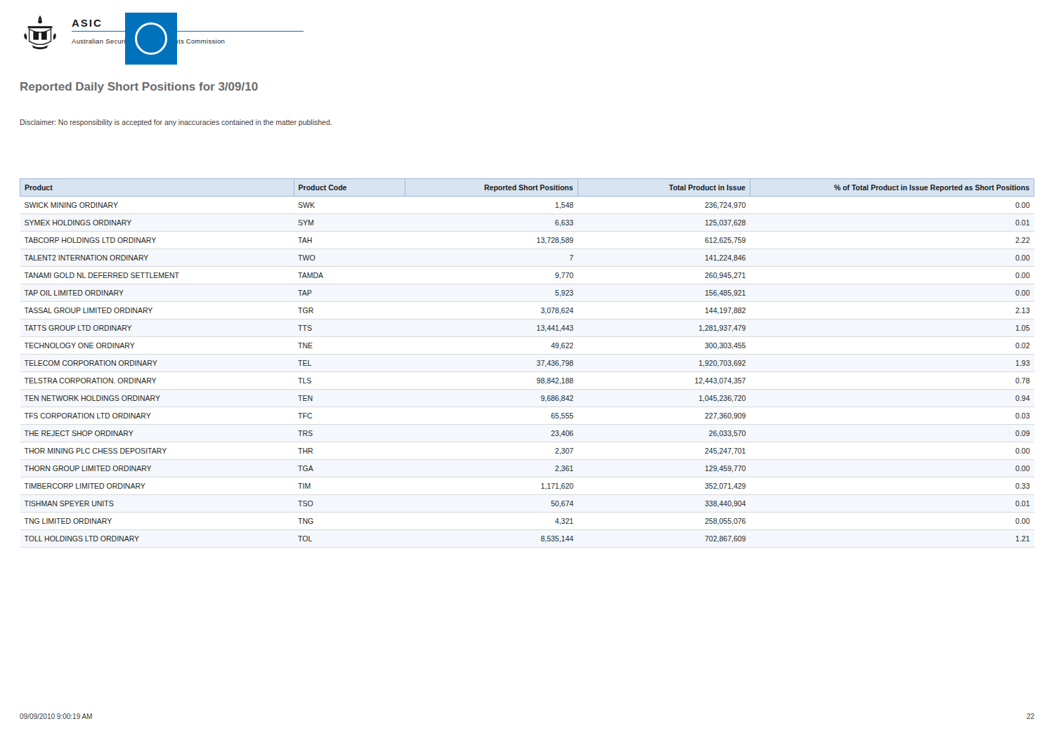ASIC
Australian Securities & Investments Commission
Reported Daily Short Positions for 3/09/10
Disclaimer: No responsibility is accepted for any inaccuracies contained in the matter published.
| Product | Product Code | Reported Short Positions | Total Product in Issue | % of Total Product in Issue Reported as Short Positions |
| --- | --- | --- | --- | --- |
| SWICK MINING ORDINARY | SWK | 1,548 | 236,724,970 | 0.00 |
| SYMEX HOLDINGS ORDINARY | SYM | 6,633 | 125,037,628 | 0.01 |
| TABCORP HOLDINGS LTD ORDINARY | TAH | 13,728,589 | 612,625,759 | 2.22 |
| TALENT2 INTERNATION ORDINARY | TWO | 7 | 141,224,846 | 0.00 |
| TANAMI GOLD NL DEFERRED SETTLEMENT | TAMDA | 9,770 | 260,945,271 | 0.00 |
| TAP OIL LIMITED ORDINARY | TAP | 5,923 | 156,485,921 | 0.00 |
| TASSAL GROUP LIMITED ORDINARY | TGR | 3,078,624 | 144,197,882 | 2.13 |
| TATTS GROUP LTD ORDINARY | TTS | 13,441,443 | 1,281,937,479 | 1.05 |
| TECHNOLOGY ONE ORDINARY | TNE | 49,622 | 300,303,455 | 0.02 |
| TELECOM CORPORATION ORDINARY | TEL | 37,436,798 | 1,920,703,692 | 1.93 |
| TELSTRA CORPORATION. ORDINARY | TLS | 98,842,188 | 12,443,074,357 | 0.78 |
| TEN NETWORK HOLDINGS ORDINARY | TEN | 9,686,842 | 1,045,236,720 | 0.94 |
| TFS CORPORATION LTD ORDINARY | TFC | 65,555 | 227,360,909 | 0.03 |
| THE REJECT SHOP ORDINARY | TRS | 23,406 | 26,033,570 | 0.09 |
| THOR MINING PLC CHESS DEPOSITARY | THR | 2,307 | 245,247,701 | 0.00 |
| THORN GROUP LIMITED ORDINARY | TGA | 2,361 | 129,459,770 | 0.00 |
| TIMBERCORP LIMITED ORDINARY | TIM | 1,171,620 | 352,071,429 | 0.33 |
| TISHMAN SPEYER UNITS | TSO | 50,674 | 338,440,904 | 0.01 |
| TNG LIMITED ORDINARY | TNG | 4,321 | 258,055,076 | 0.00 |
| TOLL HOLDINGS LTD ORDINARY | TOL | 8,535,144 | 702,867,609 | 1.21 |
09/09/2010 9:00:19 AM 22